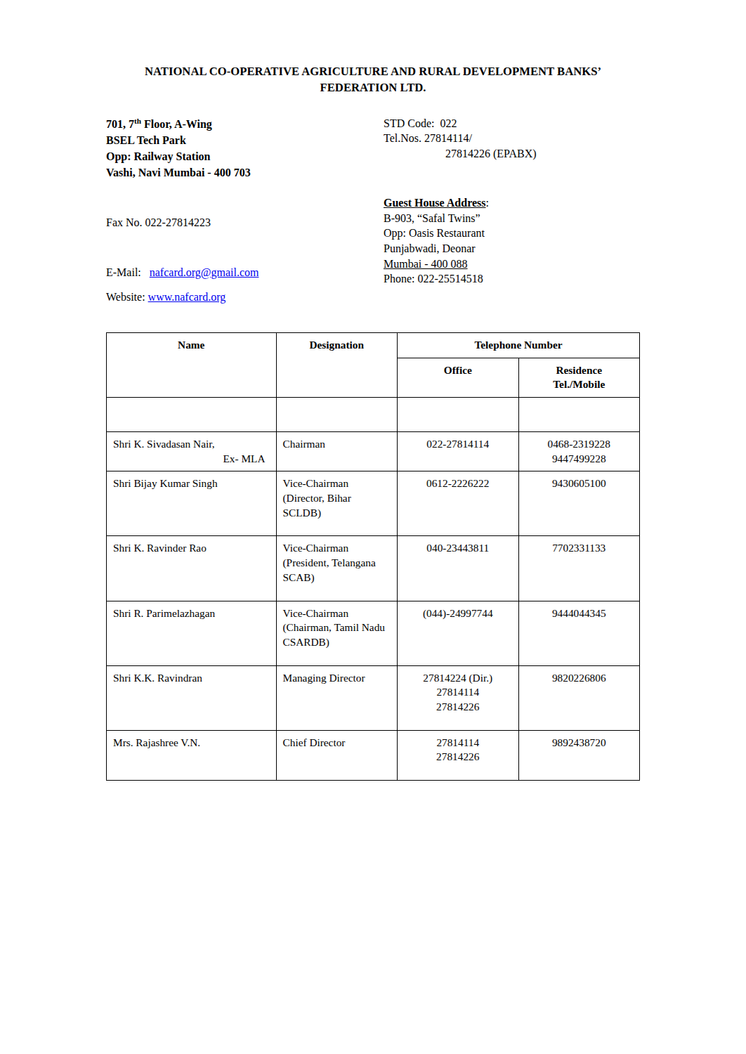National Co-operative Agriculture and Rural Development Banks’ Federation Ltd.
701, 7th Floor, A-Wing
BSEL Tech Park
Opp: Railway Station
Vashi, Navi Mumbai - 400 703
Fax No. 022-27814223
E-Mail: nafcard.org@gmail.com
Website: www.nafcard.org
STD Code: 022
Tel.Nos. 27814114/
27814226 (EPABX)
Guest House Address:
B-903, “Safal Twins”
Opp: Oasis Restaurant
Punjabwadi, Deonar
Mumbai - 400 088
Phone: 022-25514518
| Name | Designation | Telephone Number |
| --- | --- | --- |
| Office | Residence Tel./Mobile |
| Shri K. Sivadasan Nair, Ex- MLA | Chairman | 022-27814114 | 0468-2319228 9447499228 |
| Shri Bijay Kumar Singh | Vice-Chairman (Director, Bihar SCLDB) | 0612-2226222 | 9430605100 |
| Shri K. Ravinder Rao | Vice-Chairman (President, Telangana SCAB) | 040-23443811 | 7702331133 |
| Shri R. Parimelazhagan | Vice-Chairman (Chairman, Tamil Nadu CSARDB) | (044)-24997744 | 9444044345 |
| Shri K.K. Ravindran | Managing Director | 27814224 (Dir.) 27814114 27814226 | 9820226806 |
| Mrs. Rajashree V.N. | Chief Director | 27814114 27814226 | 9892438720 |